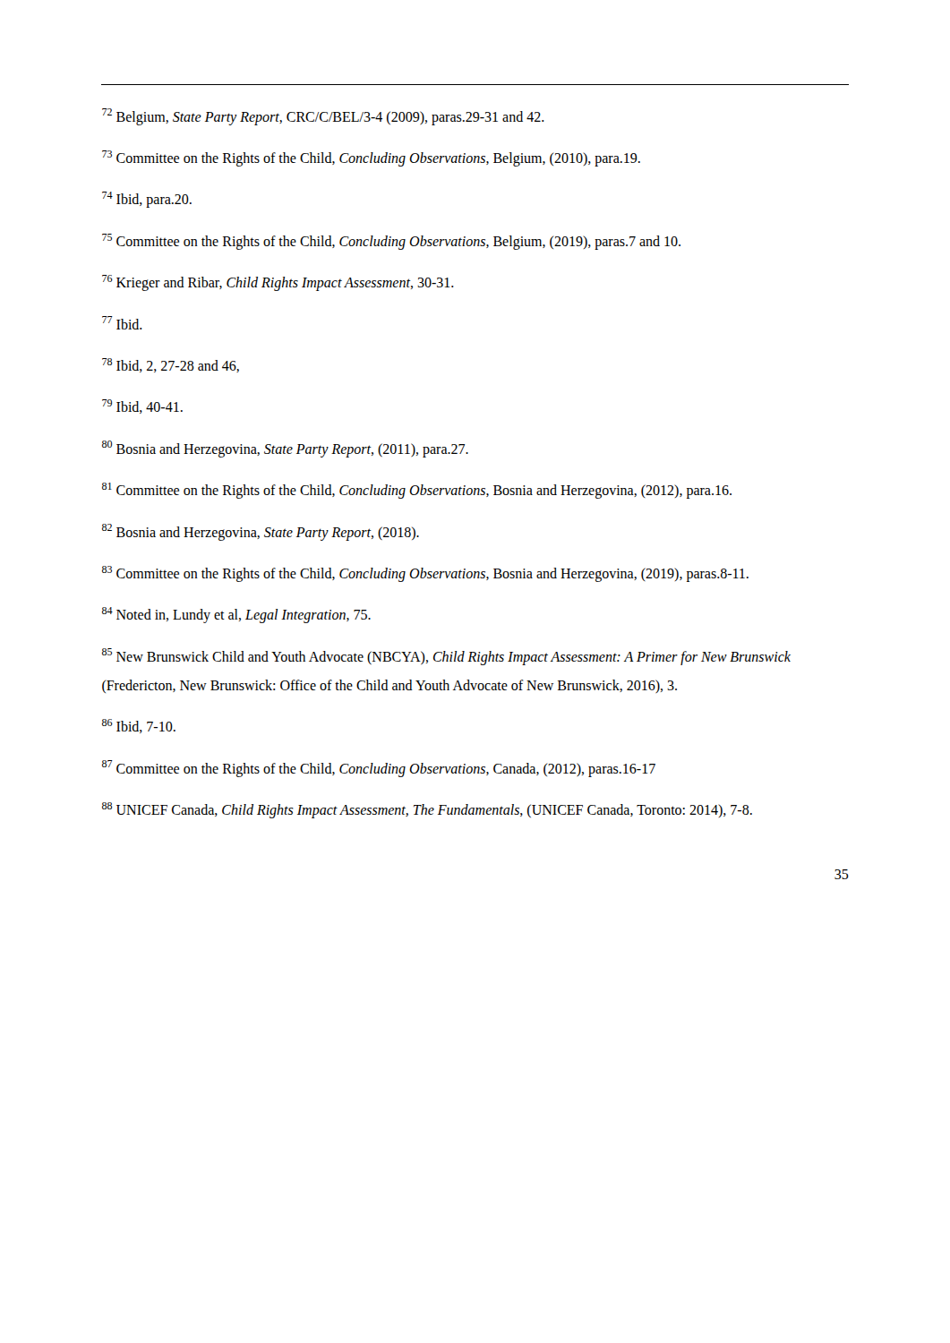72Belgium, State Party Report, CRC/C/BEL/3-4 (2009), paras.29-31 and 42.
73Committee on the Rights of the Child, Concluding Observations, Belgium, (2010), para.19.
74Ibid, para.20.
75Committee on the Rights of the Child, Concluding Observations, Belgium, (2019), paras.7 and 10.
76Krieger and Ribar, Child Rights Impact Assessment, 30-31.
77Ibid.
78Ibid, 2, 27-28 and 46,
79Ibid, 40-41.
80Bosnia and Herzegovina, State Party Report, (2011), para.27.
81Committee on the Rights of the Child, Concluding Observations, Bosnia and Herzegovina, (2012), para.16.
82Bosnia and Herzegovina, State Party Report, (2018).
83Committee on the Rights of the Child, Concluding Observations, Bosnia and Herzegovina, (2019), paras.8-11.
84Noted in, Lundy et al, Legal Integration, 75.
85New Brunswick Child and Youth Advocate (NBCYA), Child Rights Impact Assessment: A Primer for New Brunswick (Fredericton, New Brunswick: Office of the Child and Youth Advocate of New Brunswick, 2016), 3.
86Ibid, 7-10.
87Committee on the Rights of the Child, Concluding Observations, Canada, (2012), paras.16-17
88UNICEF Canada, Child Rights Impact Assessment, The Fundamentals, (UNICEF Canada, Toronto: 2014), 7-8.
35